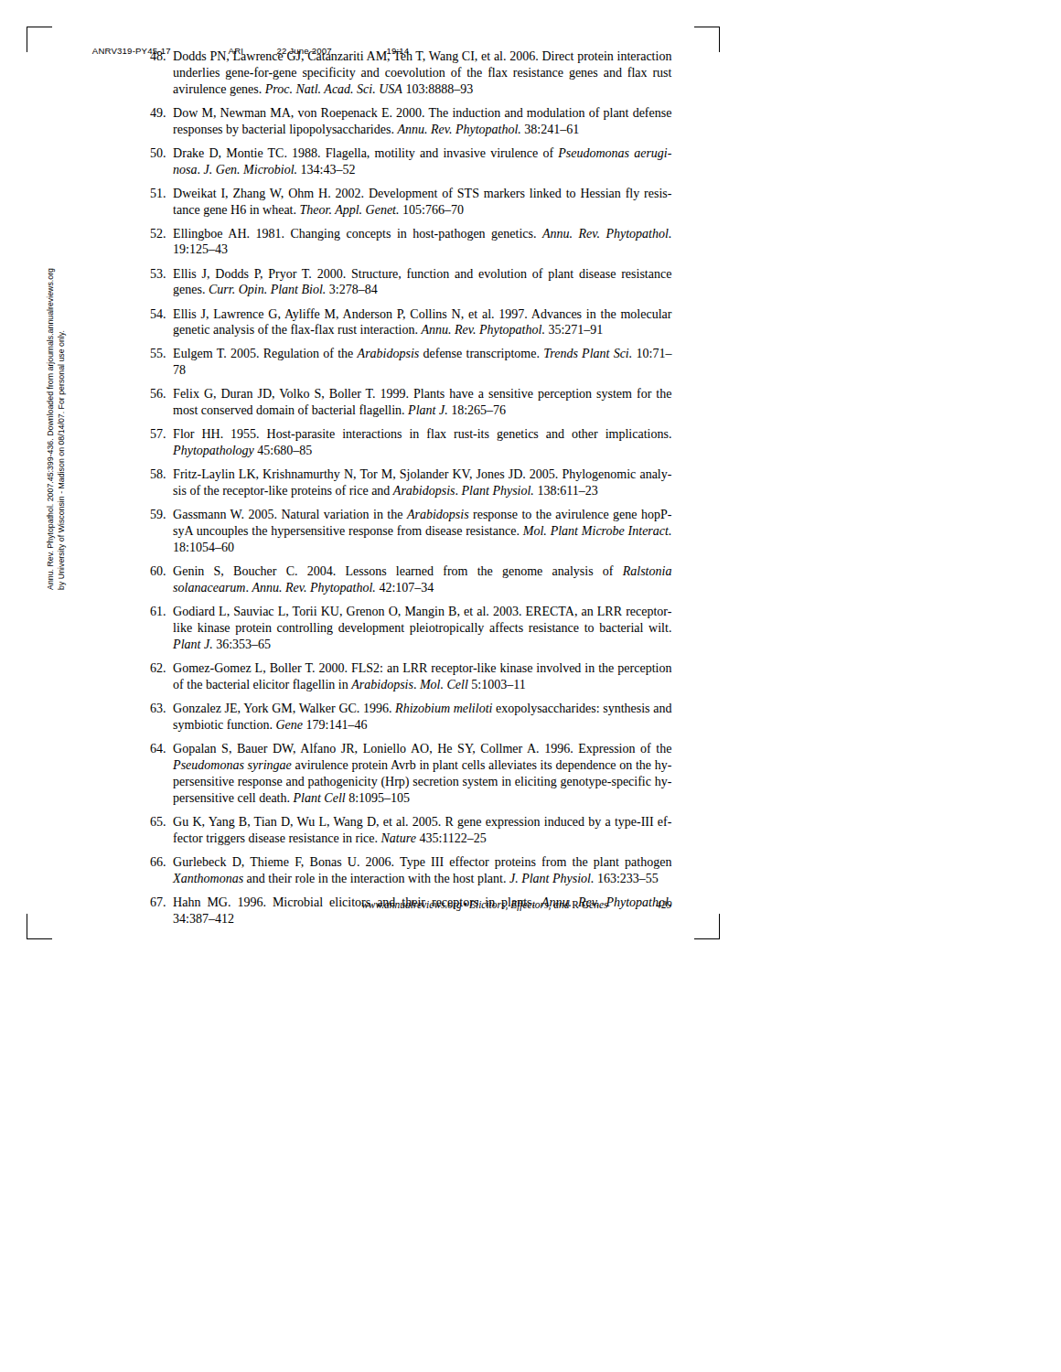ANRV319-PY45-17 ARI 22 June 200719:14
Annu. Rev. Phytopathol. 2007.45:399-436. Downloaded from arjournals.annualreviews.org
by University of Wisconsin - Madison on 08/14/07. For personal use only.
48. Dodds PN, Lawrence GJ, Catanzariti AM, Teh T, Wang CI, et al. 2006. Direct protein interaction underlies gene-for-gene specificity and coevolution of the flax resistance genes and flax rust avirulence genes. Proc. Natl. Acad. Sci. USA 103:8888–93
49. Dow M, Newman MA, von Roepenack E. 2000. The induction and modulation of plant defense responses by bacterial lipopolysaccharides. Annu. Rev. Phytopathol. 38:241–61
50. Drake D, Montie TC. 1988. Flagella, motility and invasive virulence of Pseudomonas aeruginosa. J. Gen. Microbiol. 134:43–52
51. Dweikat I, Zhang W, Ohm H. 2002. Development of STS markers linked to Hessian fly resistance gene H6 in wheat. Theor. Appl. Genet. 105:766–70
52. Ellingboe AH. 1981. Changing concepts in host-pathogen genetics. Annu. Rev. Phytopathol. 19:125–43
53. Ellis J, Dodds P, Pryor T. 2000. Structure, function and evolution of plant disease resistance genes. Curr. Opin. Plant Biol. 3:278–84
54. Ellis J, Lawrence G, Ayliffe M, Anderson P, Collins N, et al. 1997. Advances in the molecular genetic analysis of the flax-flax rust interaction. Annu. Rev. Phytopathol. 35:271–91
55. Eulgem T. 2005. Regulation of the Arabidopsis defense transcriptome. Trends Plant Sci. 10:71–78
56. Felix G, Duran JD, Volko S, Boller T. 1999. Plants have a sensitive perception system for the most conserved domain of bacterial flagellin. Plant J. 18:265–76
57. Flor HH. 1955. Host-parasite interactions in flax rust-its genetics and other implications. Phytopathology 45:680–85
58. Fritz-Laylin LK, Krishnamurthy N, Tor M, Sjolander KV, Jones JD. 2005. Phylogenomic analysis of the receptor-like proteins of rice and Arabidopsis. Plant Physiol. 138:611–23
59. Gassmann W. 2005. Natural variation in the Arabidopsis response to the avirulence gene hopPsyA uncouples the hypersensitive response from disease resistance. Mol. Plant Microbe Interact. 18:1054–60
60. Genin S, Boucher C. 2004. Lessons learned from the genome analysis of Ralstonia solanacearum. Annu. Rev. Phytopathol. 42:107–34
61. Godiard L, Sauviac L, Torii KU, Grenon O, Mangin B, et al. 2003. ERECTA, an LRR receptor-like kinase protein controlling development pleiotropically affects resistance to bacterial wilt. Plant J. 36:353–65
62. Gomez-Gomez L, Boller T. 2000. FLS2: an LRR receptor-like kinase involved in the perception of the bacterial elicitor flagellin in Arabidopsis. Mol. Cell 5:1003–11
63. Gonzalez JE, York GM, Walker GC. 1996. Rhizobium meliloti exopolysaccharides: synthesis and symbiotic function. Gene 179:141–46
64. Gopalan S, Bauer DW, Alfano JR, Loniello AO, He SY, Collmer A. 1996. Expression of the Pseudomonas syringae avirulence protein Avrb in plant cells alleviates its dependence on the hypersensitive response and pathogenicity (Hrp) secretion system in eliciting genotype-specific hypersensitive cell death. Plant Cell 8:1095–105
65. Gu K, Yang B, Tian D, Wu L, Wang D, et al. 2005. R gene expression induced by a type-III effector triggers disease resistance in rice. Nature 435:1122–25
66. Gurlebeck D, Thieme F, Bonas U. 2006. Type III effector proteins from the plant pathogen Xanthomonas and their role in the interaction with the host plant. J. Plant Physiol. 163:233–55
67. Hahn MG. 1996. Microbial elicitors and their receptors in plants. Annu. Rev. Phytopathol. 34:387–412
www.annualreviews.org•Elicitors, Effectors, and R Genes 429